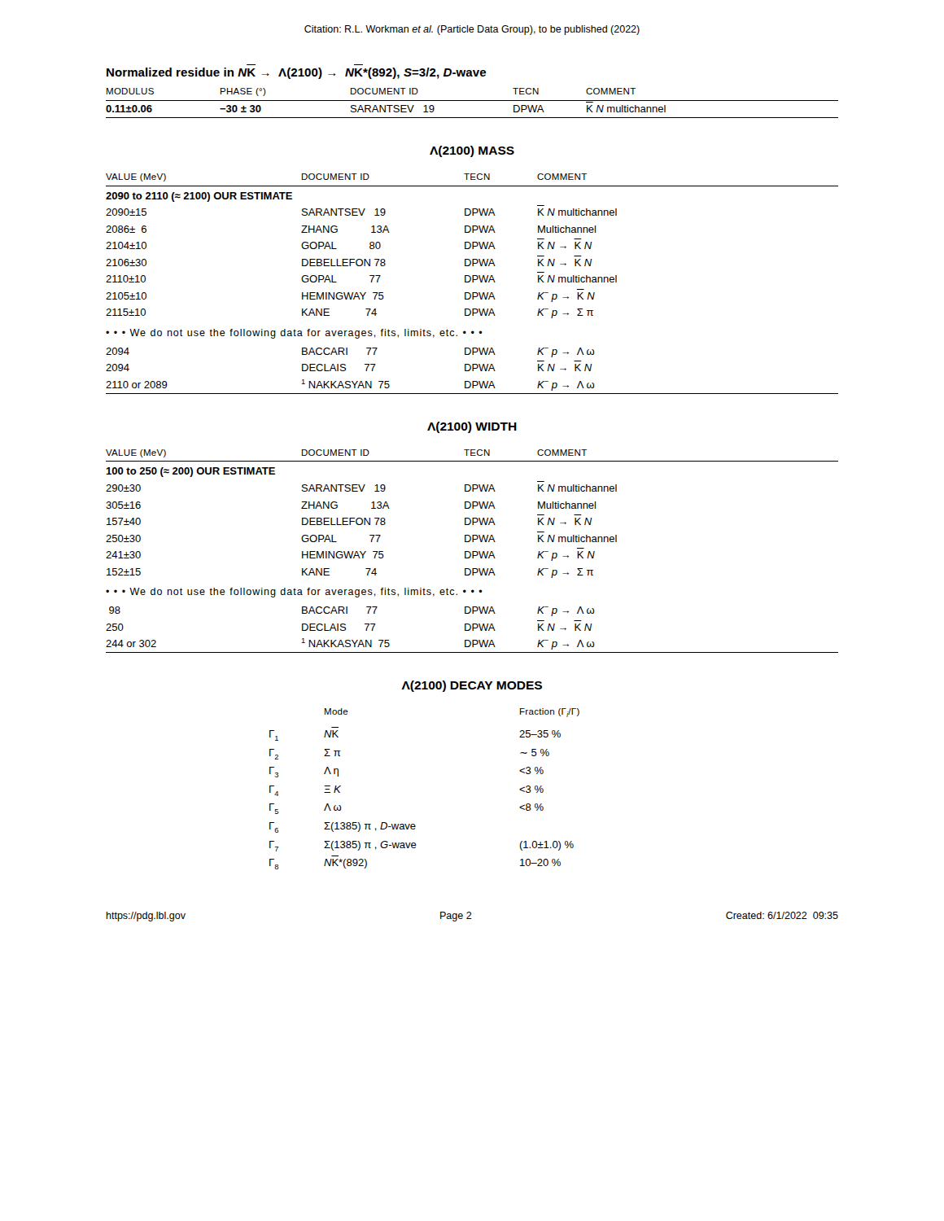Citation: R.L. Workman et al. (Particle Data Group), to be published (2022)
Normalized residue in NK → Λ(2100) → NK*(892), S=3/2, D-wave
| MODULUS | PHASE (°) | DOCUMENT ID | TECN | COMMENT |
| --- | --- | --- | --- | --- |
| 0.11±0.06 | −30 ± 30 | SARANTSEV 19 | DPWA | K N multichannel |
Λ(2100) MASS
| VALUE (MeV) | DOCUMENT ID | TECN | COMMENT |
| --- | --- | --- | --- |
| 2090 to 2110 (≈ 2100) OUR ESTIMATE |
| 2090±15 | SARANTSEV 19 | DPWA | K N multichannel |
| 2086± 6 | ZHANG 13A | DPWA | Multichannel |
| 2104±10 | GOPAL 80 | DPWA | K N → K N |
| 2106±30 | DEBELLEFON 78 | DPWA | K N → K N |
| 2110±10 | GOPAL 77 | DPWA | K N multichannel |
| 2105±10 | HEMINGWAY 75 | DPWA | K − p → K N |
| 2115±10 | KANE 74 | DPWA | K − p → Σ π |
| • • • We do not use the following data for averages, fits, limits, etc. • • • |
| 2094 | BACCARI 77 | DPWA | K − p → Λ ω |
| 2094 | DECLAIS 77 | DPWA | K N → K N |
| 2110 or 2089 | 1 NAKKASYAN 75 | DPWA | K − p → Λ ω |
Λ(2100) WIDTH
| VALUE (MeV) | DOCUMENT ID | TECN | COMMENT |
| --- | --- | --- | --- |
| 100 to 250 (≈ 200) OUR ESTIMATE |
| 290±30 | SARANTSEV 19 | DPWA | K N multichannel |
| 305±16 | ZHANG 13A | DPWA | Multichannel |
| 157±40 | DEBELLEFON 78 | DPWA | K N → K N |
| 250±30 | GOPAL 77 | DPWA | K N multichannel |
| 241±30 | HEMINGWAY 75 | DPWA | K − p → K N |
| 152±15 | KANE 74 | DPWA | K − p → Σ π |
| • • • We do not use the following data for averages, fits, limits, etc. • • • |
| 98 | BACCARI 77 | DPWA | K − p → Λ ω |
| 250 | DECLAIS 77 | DPWA | K N → K N |
| 244 or 302 | 1 NAKKASYAN 75 | DPWA | K − p → Λ ω |
Λ(2100) DECAY MODES
| | Mode | Fraction (Γ i /Γ) |
| --- | --- | --- |
| Γ 1 | N K | 25–35 % |
| Γ 2 | Σ π | ∼ 5 % |
| Γ 3 | Λ η | <3 % |
| Γ 4 | Ξ K | <3 % |
| Γ 5 | Λ ω | <8 % |
| Γ 6 | Σ(1385) π , D -wave | |
| Γ 7 | Σ(1385) π , G -wave | (1.0±1.0) % |
| Γ 8 | N K *(892) | 10–20 % |
https://pdg.lbl.gov
Page 2
Created: 6/1/2022 09:35